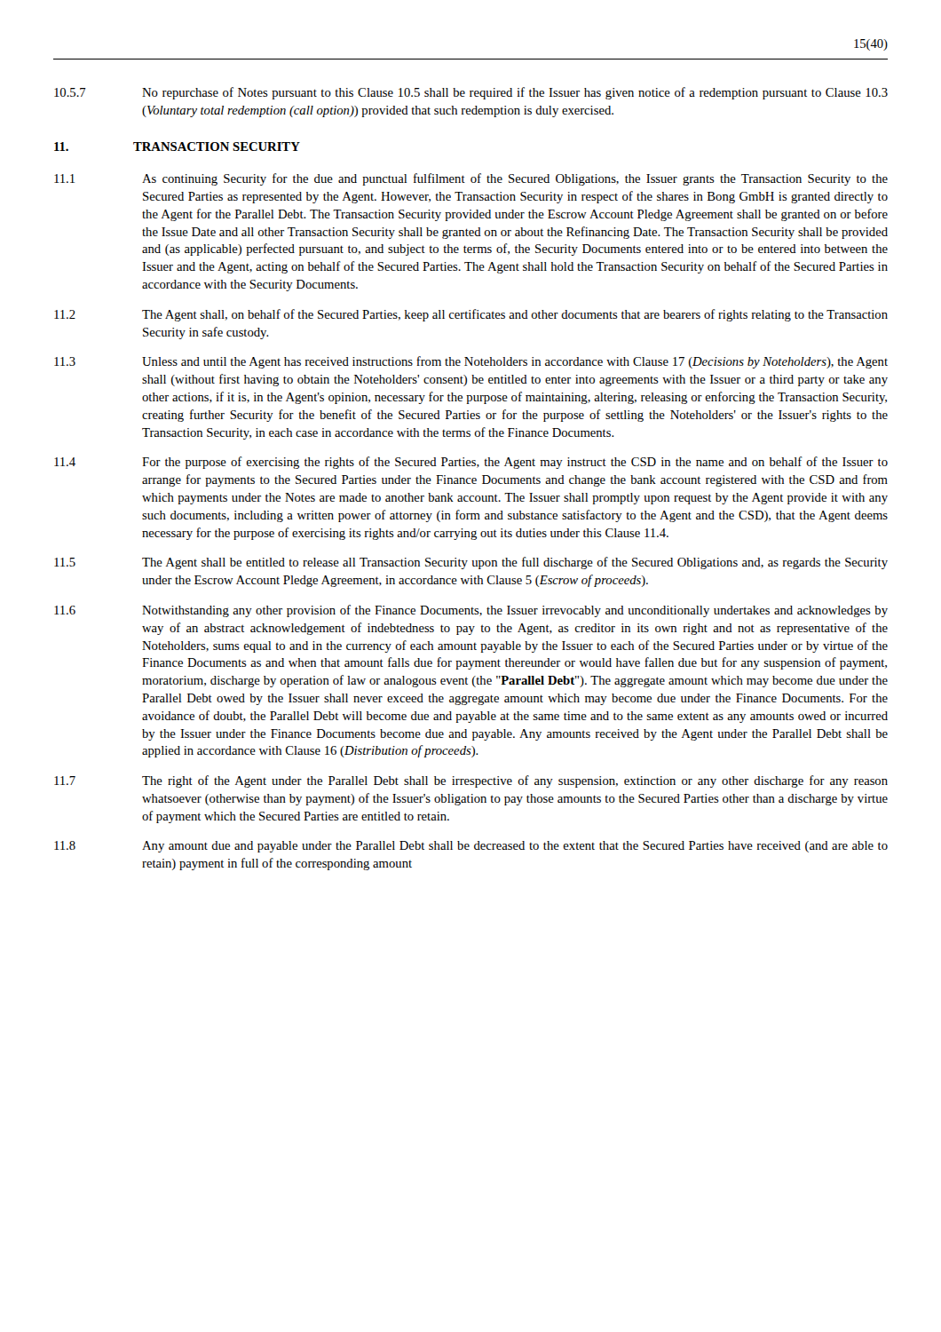15(40)
10.5.7
No repurchase of Notes pursuant to this Clause 10.5 shall be required if the Issuer has given notice of a redemption pursuant to Clause 10.3 (Voluntary total redemption (call option)) provided that such redemption is duly exercised.
11.
TRANSACTION SECURITY
11.1
As continuing Security for the due and punctual fulfilment of the Secured Obligations, the Issuer grants the Transaction Security to the Secured Parties as represented by the Agent. However, the Transaction Security in respect of the shares in Bong GmbH is granted directly to the Agent for the Parallel Debt. The Transaction Security provided under the Escrow Account Pledge Agreement shall be granted on or before the Issue Date and all other Transaction Security shall be granted on or about the Refinancing Date. The Transaction Security shall be provided and (as applicable) perfected pursuant to, and subject to the terms of, the Security Documents entered into or to be entered into between the Issuer and the Agent, acting on behalf of the Secured Parties. The Agent shall hold the Transaction Security on behalf of the Secured Parties in accordance with the Security Documents.
11.2
The Agent shall, on behalf of the Secured Parties, keep all certificates and other documents that are bearers of rights relating to the Transaction Security in safe custody.
11.3
Unless and until the Agent has received instructions from the Noteholders in accordance with Clause 17 (Decisions by Noteholders), the Agent shall (without first having to obtain the Noteholders' consent) be entitled to enter into agreements with the Issuer or a third party or take any other actions, if it is, in the Agent's opinion, necessary for the purpose of maintaining, altering, releasing or enforcing the Transaction Security, creating further Security for the benefit of the Secured Parties or for the purpose of settling the Noteholders' or the Issuer's rights to the Transaction Security, in each case in accordance with the terms of the Finance Documents.
11.4
For the purpose of exercising the rights of the Secured Parties, the Agent may instruct the CSD in the name and on behalf of the Issuer to arrange for payments to the Secured Parties under the Finance Documents and change the bank account registered with the CSD and from which payments under the Notes are made to another bank account. The Issuer shall promptly upon request by the Agent provide it with any such documents, including a written power of attorney (in form and substance satisfactory to the Agent and the CSD), that the Agent deems necessary for the purpose of exercising its rights and/or carrying out its duties under this Clause 11.4.
11.5
The Agent shall be entitled to release all Transaction Security upon the full discharge of the Secured Obligations and, as regards the Security under the Escrow Account Pledge Agreement, in accordance with Clause 5 (Escrow of proceeds).
11.6
Notwithstanding any other provision of the Finance Documents, the Issuer irrevocably and unconditionally undertakes and acknowledges by way of an abstract acknowledgement of indebtedness to pay to the Agent, as creditor in its own right and not as representative of the Noteholders, sums equal to and in the currency of each amount payable by the Issuer to each of the Secured Parties under or by virtue of the Finance Documents as and when that amount falls due for payment thereunder or would have fallen due but for any suspension of payment, moratorium, discharge by operation of law or analogous event (the "Parallel Debt"). The aggregate amount which may become due under the Parallel Debt owed by the Issuer shall never exceed the aggregate amount which may become due under the Finance Documents. For the avoidance of doubt, the Parallel Debt will become due and payable at the same time and to the same extent as any amounts owed or incurred by the Issuer under the Finance Documents become due and payable. Any amounts received by the Agent under the Parallel Debt shall be applied in accordance with Clause 16 (Distribution of proceeds).
11.7
The right of the Agent under the Parallel Debt shall be irrespective of any suspension, extinction or any other discharge for any reason whatsoever (otherwise than by payment) of the Issuer's obligation to pay those amounts to the Secured Parties other than a discharge by virtue of payment which the Secured Parties are entitled to retain.
11.8
Any amount due and payable under the Parallel Debt shall be decreased to the extent that the Secured Parties have received (and are able to retain) payment in full of the corresponding amount